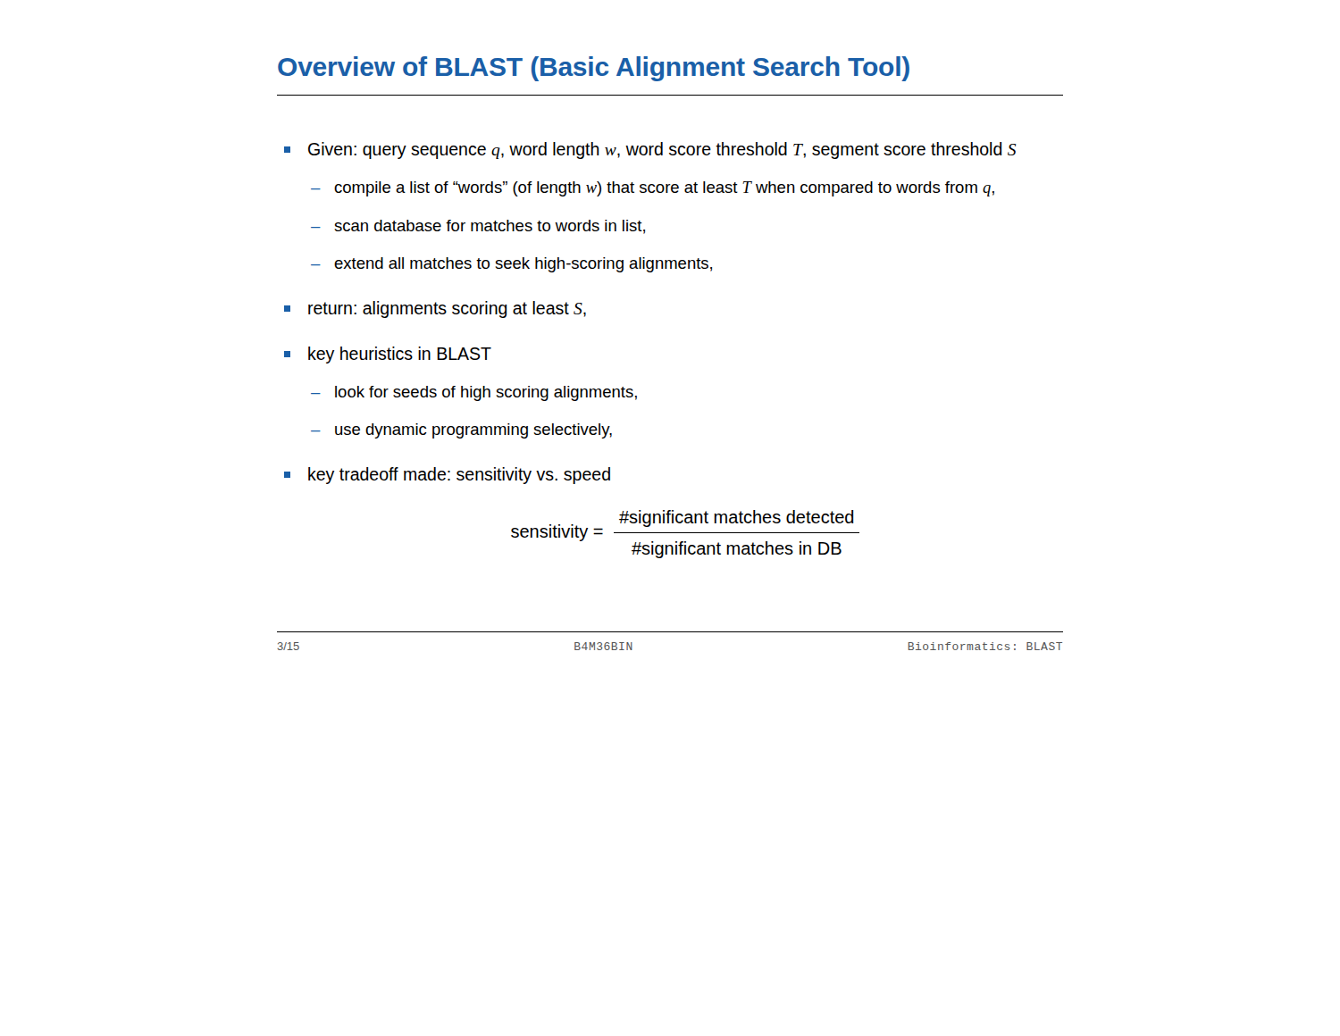Overview of BLAST (Basic Alignment Search Tool)
Given: query sequence q, word length w, word score threshold T, segment score threshold S
compile a list of “words” (of length w) that score at least T when compared to words from q,
scan database for matches to words in list,
extend all matches to seek high-scoring alignments,
return: alignments scoring at least S,
key heuristics in BLAST
look for seeds of high scoring alignments,
use dynamic programming selectively,
key tradeoff made: sensitivity vs. speed
sensitivity = #significant matches detected #significant matches in DB
3/15 B4M36BIN Bioinformatics: BLAST